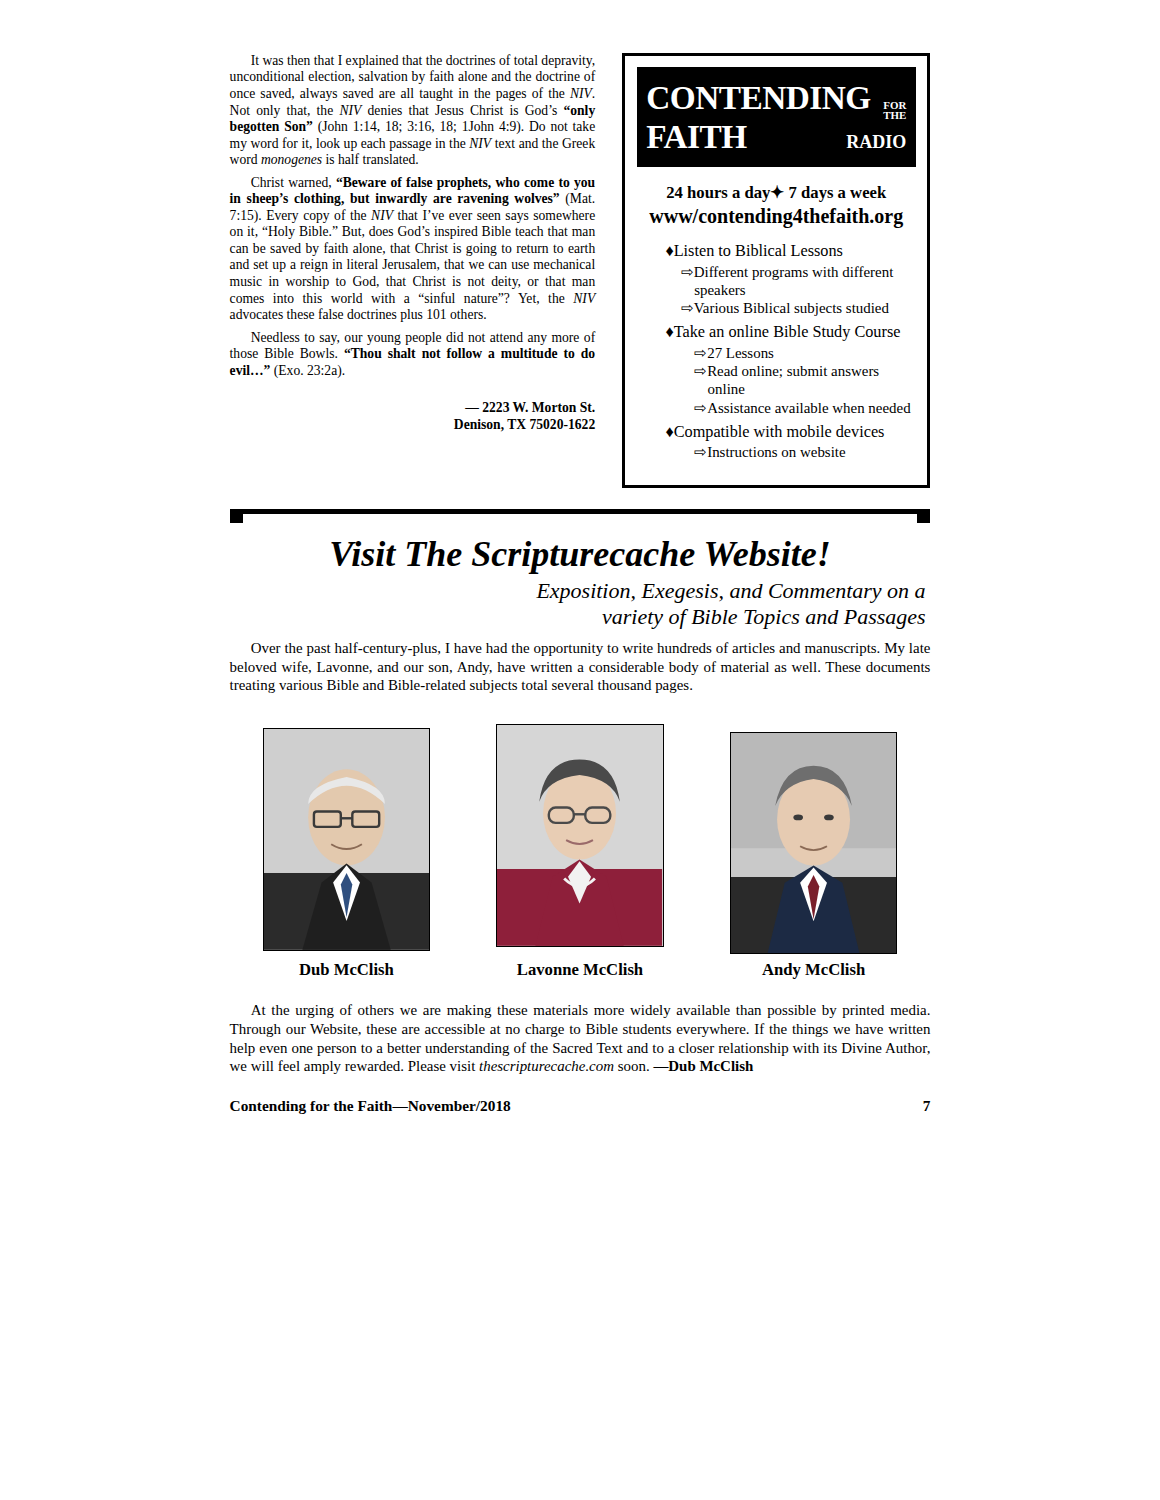It was then that I explained that the doctrines of total depravity, unconditional election, salvation by faith alone and the doctrine of once saved, always saved are all taught in the pages of the NIV. Not only that, the NIV denies that Jesus Christ is God’s “only begotten Son” (John 1:14, 18; 3:16, 18; 1John 4:9). Do not take my word for it, look up each passage in the NIV text and the Greek word monogenes is half translated.
Christ warned, “Beware of false prophets, who come to you in sheep’s clothing, but inwardly are ravening wolves” (Mat. 7:15). Every copy of the NIV that I’ve ever seen says somewhere on it, “Holy Bible.” But, does God’s inspired Bible teach that man can be saved by faith alone, that Christ is going to return to earth and set up a reign in literal Jerusalem, that we can use mechanical music in worship to God, that Christ is not deity, or that man comes into this world with a “sinful nature”? Yet, the NIV advocates these false doctrines plus 101 others.
Needless to say, our young people did not attend any more of those Bible Bowls. “Thou shalt not follow a multitude to do evil…” (Exo. 23:2a).
— 2223 W. Morton St.
Denison, TX 75020-1622
CONTENDING FOR
THE
FAITH RADIO
24 hours a day✦ 7 days a week
www/contending4thefaith.org
♦Listen to Biblical Lessons
⇨Different programs with different speakers
⇨Various Biblical subjects studied
♦Take an online Bible Study Course
⇨27 Lessons
⇨Read online; submit answers online
⇨Assistance available when needed
♦Compatible with mobile devices
⇨Instructions on website
Visit The Scripturecache Website!
Exposition, Exegesis, and Commentary on a
variety of Bible Topics and Passages
Over the past half-century-plus, I have had the opportunity to write hundreds of articles and manuscripts. My late beloved wife, Lavonne, and our son, Andy, have written a considerable body of material as well. These documents treating various Bible and Bible-related subjects total several thousand pages.
Dub McClish
Lavonne McClish
Andy McClish
At the urging of others we are making these materials more widely available than possible by printed media. Through our Website, these are accessible at no charge to Bible students everywhere. If the things we have written help even one person to a better understanding of the Sacred Text and to a closer relationship with its Divine Author, we will feel amply rewarded. Please visit thescripturecache.com soon. —Dub McClish
Contending for the Faith—November/2018 7